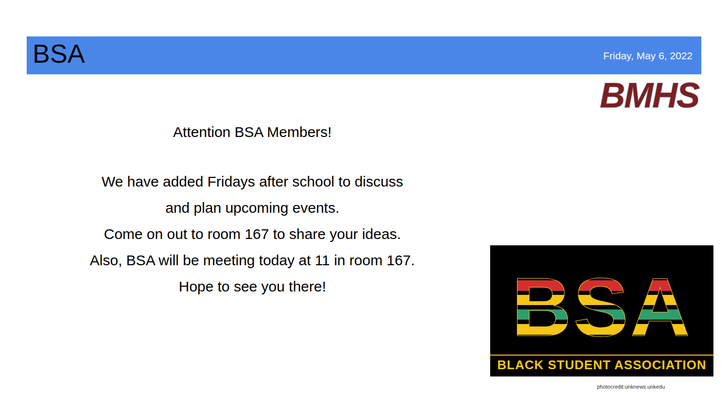BSA
Friday, May 6, 2022
BMHS
Attention BSA Members! We have added Fridays after school to discuss
and plan upcoming events.
Come on out to room 167 to share your ideas.
Also, BSA will be meeting today at 11 in room 167.
Hope to see you there!
BSA
BLACK STUDENT ASSOCIATION
photocredit:unknews.unkedu